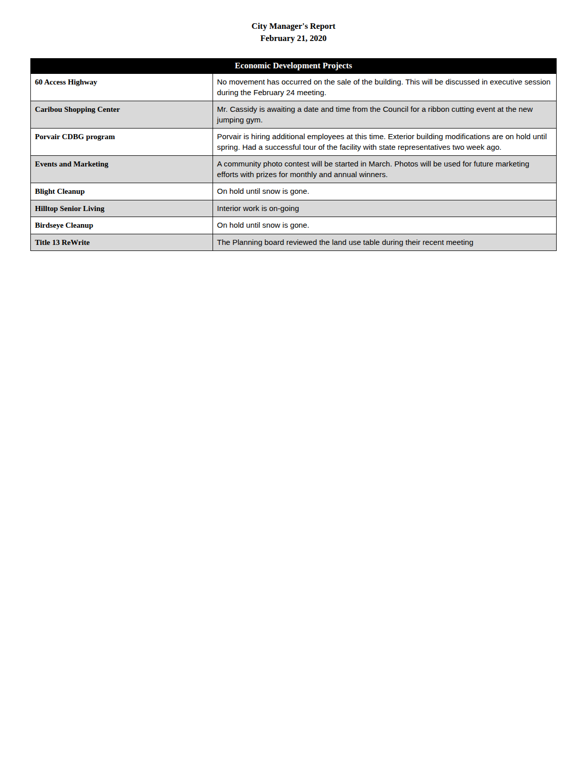City Manager's Report
February 21, 2020
Economic Development Projects
| 60 Access Highway | No movement has occurred on the sale of the building. This will be discussed in executive session during the February 24 meeting. |
| Caribou Shopping Center | Mr. Cassidy is awaiting a date and time from the Council for a ribbon cutting event at the new jumping gym. |
| Porvair CDBG program | Porvair is hiring additional employees at this time. Exterior building modifications are on hold until spring. Had a successful tour of the facility with state representatives two week ago. |
| Events and Marketing | A community photo contest will be started in March. Photos will be used for future marketing efforts with prizes for monthly and annual winners. |
| Blight Cleanup | On hold until snow is gone. |
| Hilltop Senior Living | Interior work is on-going |
| Birdseye Cleanup | On hold until snow is gone. |
| Title 13 ReWrite | The Planning board reviewed the land use table during their recent meeting |